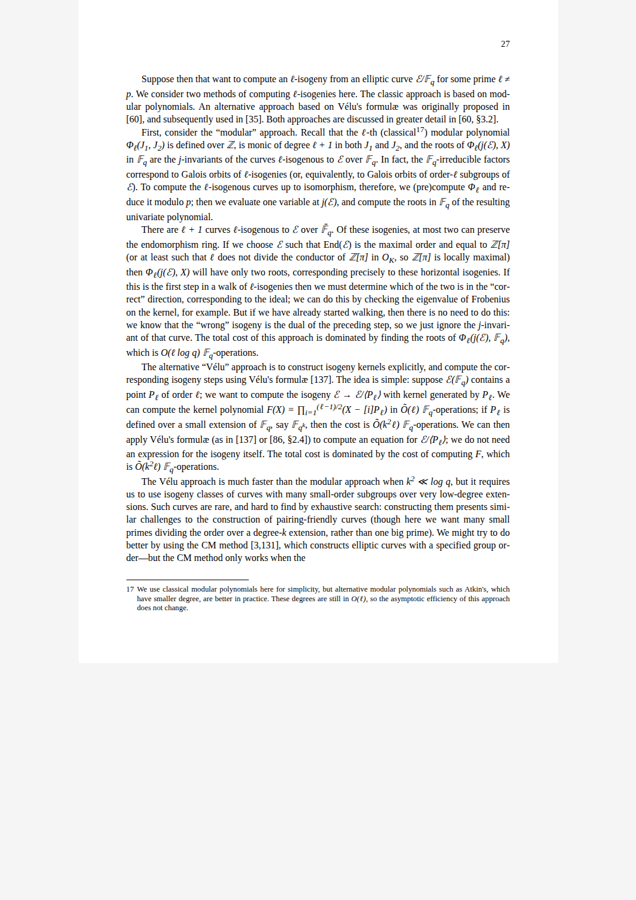27
Suppose then that want to compute an ℓ-isogeny from an elliptic curve ℰ/𝔽q for some prime ℓ ≠ p. We consider two methods of computing ℓ-isogenies here. The classic approach is based on modular polynomials. An alternative approach based on Vélu's formulæ was originally proposed in [60], and subsequently used in [35]. Both approaches are discussed in greater detail in [60, §3.2].
First, consider the “modular” approach. Recall that the ℓ-th (classical17) modular polynomial Φℓ(J1, J2) is defined over ℤ, is monic of degree ℓ + 1 in both J1 and J2, and the roots of Φℓ(j(ℰ), X) in 𝔽q are the j-invariants of the curves ℓ-isogenous to ℰ over 𝔽q. In fact, the 𝔽q-irreducible factors correspond to Galois orbits of ℓ-isogenies (or, equivalently, to Galois orbits of order-ℓ subgroups of ℰ). To compute the ℓ-isogenous curves up to isomorphism, therefore, we (pre)compute Φℓ and reduce it modulo p; then we evaluate one variable at j(ℰ), and compute the roots in 𝔽q of the resulting univariate polynomial.
There are ℓ + 1 curves ℓ-isogenous to ℰ over 𝔽̄q. Of these isogenies, at most two can preserve the endomorphism ring. If we choose ℰ such that End(ℰ) is the maximal order and equal to ℤ[π] (or at least such that ℓ does not divide the conductor of ℤ[π] in OK, so ℤ[π] is locally maximal) then Φℓ(j(ℰ), X) will have only two roots, corresponding precisely to these horizontal isogenies. If this is the first step in a walk of ℓ-isogenies then we must determine which of the two is in the “correct” direction, corresponding to the ideal; we can do this by checking the eigenvalue of Frobenius on the kernel, for example. But if we have already started walking, then there is no need to do this: we know that the “wrong” isogeny is the dual of the preceding step, so we just ignore the j-invariant of that curve. The total cost of this approach is dominated by finding the roots of Φℓ(j(ℰ), 𝔽q), which is O(ℓ log q) 𝔽q-operations.
The alternative “Vélu” approach is to construct isogeny kernels explicitly, and compute the corresponding isogeny steps using Vélu's formulæ [137]. The idea is simple: suppose ℰ(𝔽q) contains a point Pℓ of order ℓ; we want to compute the isogeny ℰ → ℰ/⟨Pℓ⟩ with kernel generated by Pℓ. We can compute the kernel polynomial F(X) = ∏i=1(ℓ−1)/2(X − [i]Pℓ) in Õ(ℓ) 𝔽q-operations; if Pℓ is defined over a small extension of 𝔽q, say 𝔽qk, then the cost is Õ(k2ℓ) 𝔽q-operations. We can then apply Vélu's formulæ (as in [137] or [86, §2.4]) to compute an equation for ℰ/⟨Pℓ⟩; we do not need an expression for the isogeny itself. The total cost is dominated by the cost of computing F, which is Õ(k2ℓ) 𝔽q-operations.
The Vélu approach is much faster than the modular approach when k2 ≪ log q, but it requires us to use isogeny classes of curves with many small-order subgroups over very low-degree extensions. Such curves are rare, and hard to find by exhaustive search: constructing them presents similar challenges to the construction of pairing-friendly curves (though here we want many small primes dividing the order over a degree-k extension, rather than one big prime). We might try to do better by using the CM method [3,131], which constructs elliptic curves with a specified group order—but the CM method only works when the
17 We use classical modular polynomials here for simplicity, but alternative modular polynomials such as Atkin's, which have smaller degree, are better in practice. These degrees are still in O(ℓ), so the asymptotic efficiency of this approach does not change.